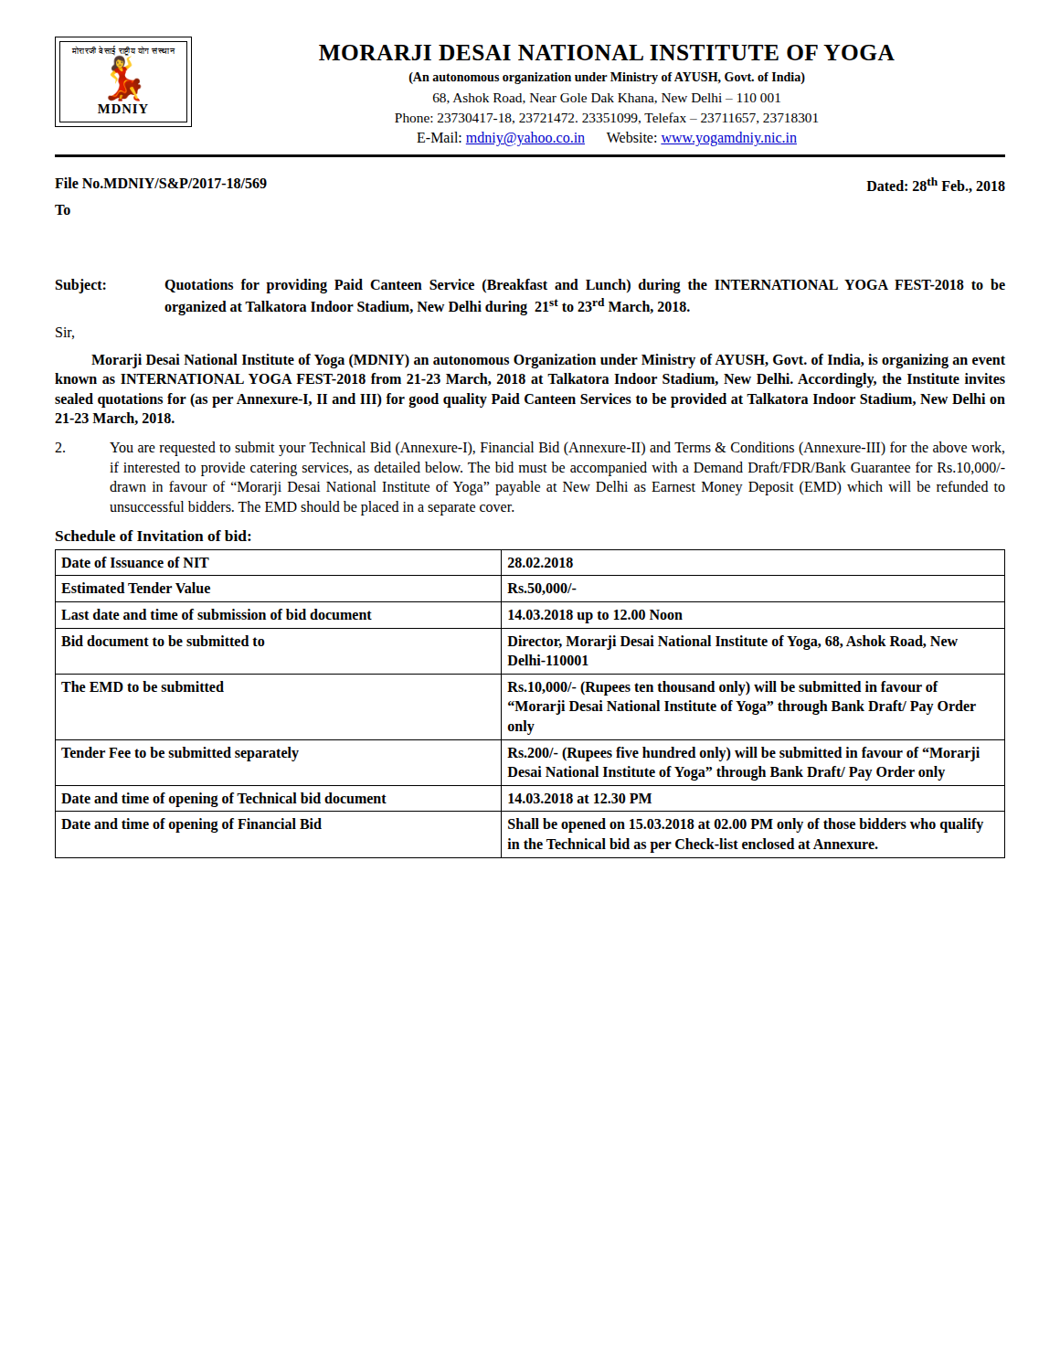मोरारजी देसाई राष्ट्रीय योग संस्थान
💃
MDNIY
MORARJI DESAI NATIONAL INSTITUTE OF YOGA
(An autonomous organization under Ministry of AYUSH, Govt. of India)
68, Ashok Road, Near Gole Dak Khana, New Delhi – 110 001
Phone: 23730417-18, 23721472. 23351099, Telefax – 23711657, 23718301
E-Mail: mdniy@yahoo.co.in Website: www.yogamdniy.nic.in
File No.MDNIY/S&P/2017-18/569 Dated: 28th Feb., 2018
To
| Subject: | Quotations for providing Paid Canteen Service (Breakfast and Lunch) during the INTERNATIONAL YOGA FEST-2018 to be organized at Talkatora Indoor Stadium, New Delhi during 21 st to 23 rd March, 2018. |
Sir,
Morarji Desai National Institute of Yoga (MDNIY) an autonomous Organization under Ministry of AYUSH, Govt. of India, is organizing an event known as INTERNATIONAL YOGA FEST-2018 from 21-23 March, 2018 at Talkatora Indoor Stadium, New Delhi. Accordingly, the Institute invites sealed quotations for (as per Annexure-I, II and III) for good quality Paid Canteen Services to be provided at Talkatora Indoor Stadium, New Delhi on 21-23 March, 2018.
2.
You are requested to submit your Technical Bid (Annexure-I), Financial Bid (Annexure-II) and Terms & Conditions (Annexure-III) for the above work, if interested to provide catering services, as detailed below. The bid must be accompanied with a Demand Draft/FDR/Bank Guarantee for Rs.10,000/- drawn in favour of “Morarji Desai National Institute of Yoga” payable at New Delhi as Earnest Money Deposit (EMD) which will be refunded to unsuccessful bidders. The EMD should be placed in a separate cover.
Schedule of Invitation of bid:
| Date of Issuance of NIT | 28.02.2018 |
| Estimated Tender Value | Rs.50,000/- |
| Last date and time of submission of bid document | 14.03.2018 up to 12.00 Noon |
| Bid document to be submitted to | Director, Morarji Desai National Institute of Yoga, 68, Ashok Road, New Delhi-110001 |
| The EMD to be submitted | Rs.10,000/- (Rupees ten thousand only) will be submitted in favour of “Morarji Desai National Institute of Yoga” through Bank Draft/ Pay Order only |
| Tender Fee to be submitted separately | Rs.200/- (Rupees five hundred only) will be submitted in favour of “Morarji Desai National Institute of Yoga” through Bank Draft/ Pay Order only |
| Date and time of opening of Technical bid document | 14.03.2018 at 12.30 PM |
| Date and time of opening of Financial Bid | Shall be opened on 15.03.2018 at 02.00 PM only of those bidders who qualify in the Technical bid as per Check-list enclosed at Annexure. |